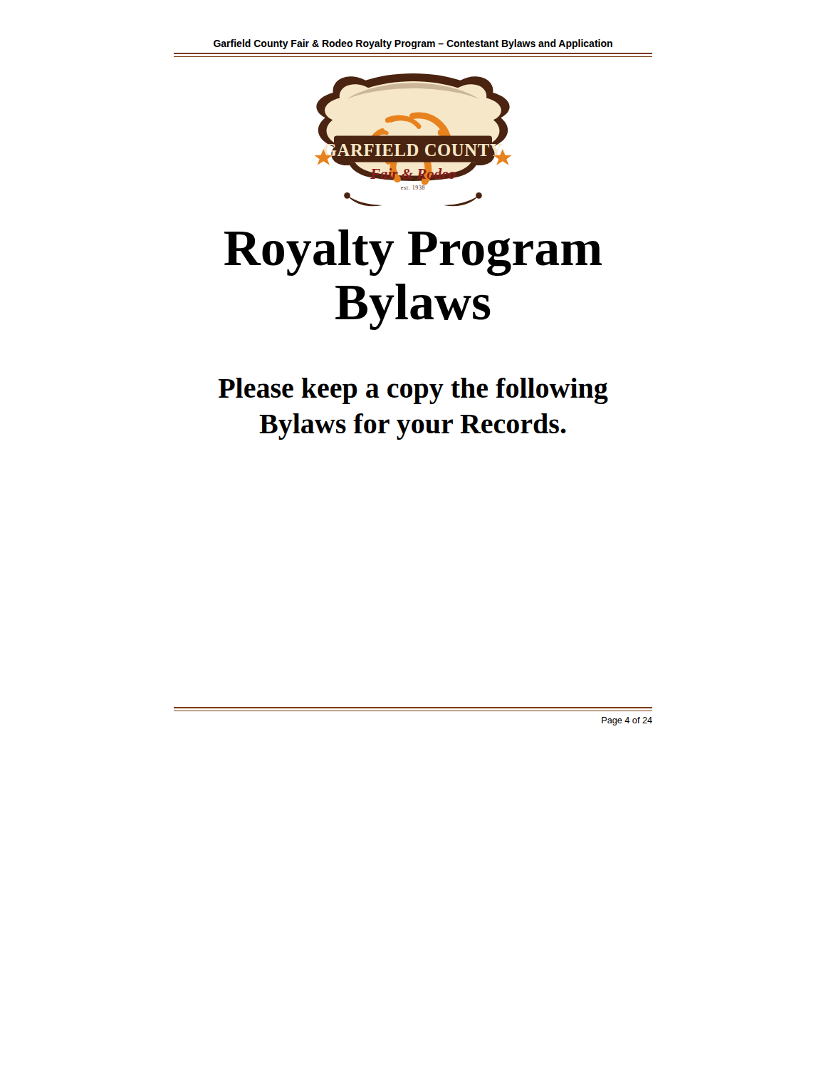Garfield County Fair & Rodeo Royalty Program – Contestant Bylaws and Application
Garfield County Fair & Rodeo logo GARFIELD COUNTY Fair & Rodeo est. 1938
Royalty Program
Bylaws
Please keep a copy the following Bylaws for your Records.
Page 4 of 24